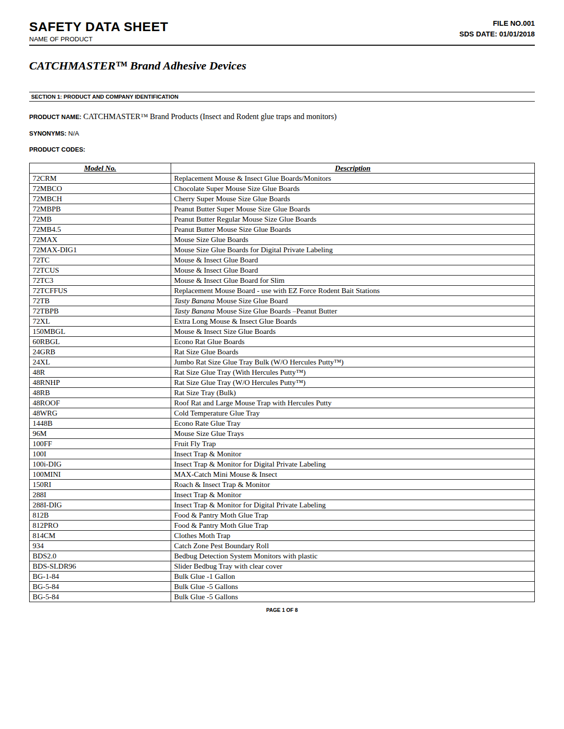SAFETY DATA SHEET
NAME OF PRODUCT
FILE NO.001
SDS DATE: 01/01/2018
CATCHMASTER™ Brand Adhesive Devices
SECTION 1: PRODUCT AND COMPANY IDENTIFICATION
PRODUCT NAME: CATCHMASTER™ Brand Products (Insect and Rodent glue traps and monitors)
SYNONYMS: N/A
PRODUCT CODES:
| Model No. | Description |
| --- | --- |
| 72CRM | Replacement Mouse & Insect Glue Boards/Monitors |
| 72MBCO | Chocolate Super Mouse Size Glue Boards |
| 72MBCH | Cherry Super Mouse Size Glue Boards |
| 72MBPB | Peanut Butter Super Mouse Size Glue Boards |
| 72MB | Peanut Butter Regular Mouse Size Glue Boards |
| 72MB4.5 | Peanut Butter Mouse Size Glue Boards |
| 72MAX | Mouse Size Glue Boards |
| 72MAX-DIG1 | Mouse Size Glue Boards for Digital Private Labeling |
| 72TC | Mouse & Insect Glue Board |
| 72TCUS | Mouse & Insect Glue Board |
| 72TC3 | Mouse & Insect Glue Board for Slim |
| 72TCFFUS | Replacement Mouse Board - use with EZ Force Rodent Bait Stations |
| 72TB | Tasty Banana Mouse Size Glue Board |
| 72TBPB | Tasty Banana Mouse Size Glue Boards –Peanut Butter |
| 72XL | Extra Long Mouse & Insect Glue Boards |
| 150MBGL | Mouse & Insect Size Glue Boards |
| 60RBGL | Econo Rat Glue Boards |
| 24GRB | Rat Size Glue Boards |
| 24XL | Jumbo Rat Size Glue Tray Bulk (W/O Hercules Putty™) |
| 48R | Rat Size Glue Tray (With Hercules Putty™) |
| 48RNHP | Rat Size Glue Tray (W/O Hercules Putty™) |
| 48RB | Rat Size Tray (Bulk) |
| 48ROOF | Roof Rat and Large Mouse Trap with Hercules Putty |
| 48WRG | Cold Temperature Glue Tray |
| 1448B | Econo Rate Glue Tray |
| 96M | Mouse Size Glue Trays |
| 100FF | Fruit Fly Trap |
| 100I | Insect Trap & Monitor |
| 100i-DIG | Insect Trap & Monitor for Digital Private Labeling |
| 100MINI | MAX-Catch Mini Mouse & Insect |
| 150RI | Roach & Insect Trap & Monitor |
| 288I | Insect Trap & Monitor |
| 288I-DIG | Insect Trap & Monitor for Digital Private Labeling |
| 812B | Food & Pantry Moth Glue Trap |
| 812PRO | Food & Pantry Moth Glue Trap |
| 814CM | Clothes Moth Trap |
| 934 | Catch Zone Pest Boundary Roll |
| BDS2.0 | Bedbug Detection System Monitors with plastic |
| BDS-SLDR96 | Slider Bedbug Tray with clear cover |
| BG-1-84 | Bulk Glue -1 Gallon |
| BG-5-84 | Bulk Glue -5 Gallons |
| BG-5-84 | Bulk Glue -5 Gallons |
PAGE 1 OF 8